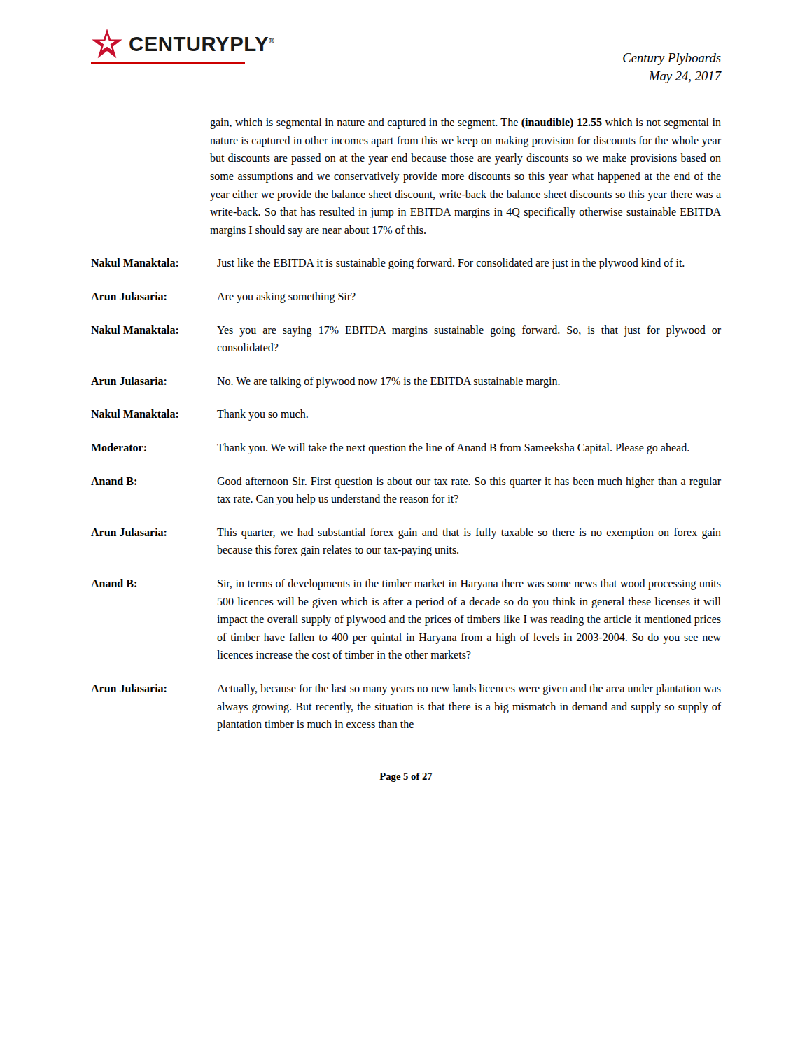CENTURYPLY®
Century Plyboards
May 24, 2017
gain, which is segmental in nature and captured in the segment. The (inaudible) 12.55 which is not segmental in nature is captured in other incomes apart from this we keep on making provision for discounts for the whole year but discounts are passed on at the year end because those are yearly discounts so we make provisions based on some assumptions and we conservatively provide more discounts so this year what happened at the end of the year either we provide the balance sheet discount, write-back the balance sheet discounts so this year there was a write-back. So that has resulted in jump in EBITDA margins in 4Q specifically otherwise sustainable EBITDA margins I should say are near about 17% of this.
Nakul Manaktala:
Just like the EBITDA it is sustainable going forward. For consolidated are just in the plywood kind of it.
Arun Julasaria:
Are you asking something Sir?
Nakul Manaktala:
Yes you are saying 17% EBITDA margins sustainable going forward. So, is that just for plywood or consolidated?
Arun Julasaria:
No. We are talking of plywood now 17% is the EBITDA sustainable margin.
Nakul Manaktala:
Thank you so much.
Moderator:
Thank you. We will take the next question the line of Anand B from Sameeksha Capital. Please go ahead.
Anand B:
Good afternoon Sir. First question is about our tax rate. So this quarter it has been much higher than a regular tax rate. Can you help us understand the reason for it?
Arun Julasaria:
This quarter, we had substantial forex gain and that is fully taxable so there is no exemption on forex gain because this forex gain relates to our tax-paying units.
Anand B:
Sir, in terms of developments in the timber market in Haryana there was some news that wood processing units 500 licences will be given which is after a period of a decade so do you think in general these licenses it will impact the overall supply of plywood and the prices of timbers like I was reading the article it mentioned prices of timber have fallen to 400 per quintal in Haryana from a high of levels in 2003-2004. So do you see new licences increase the cost of timber in the other markets?
Arun Julasaria:
Actually, because for the last so many years no new lands licences were given and the area under plantation was always growing. But recently, the situation is that there is a big mismatch in demand and supply so supply of plantation timber is much in excess than the
Page 5 of 27